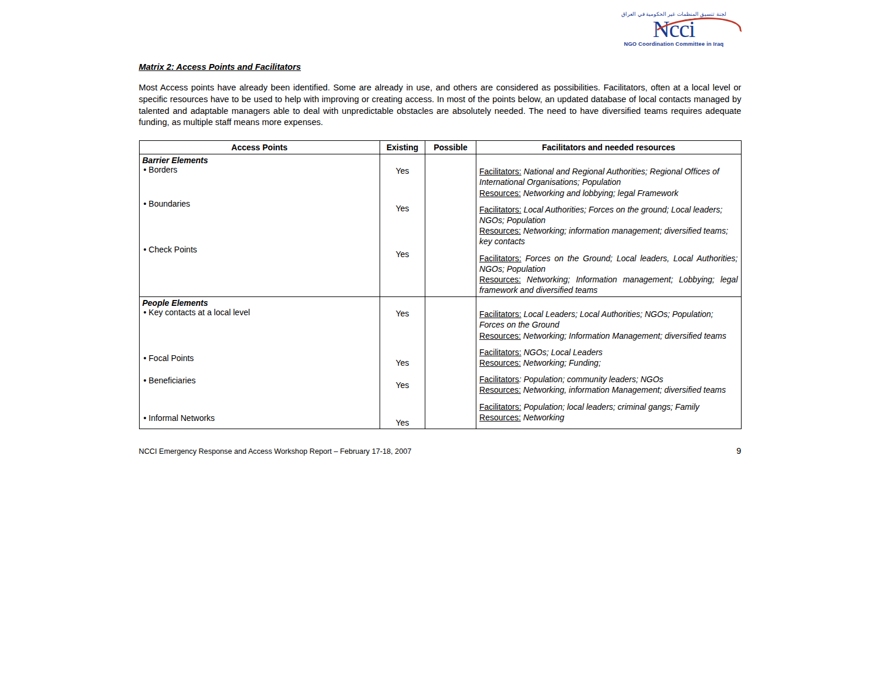لجنة تنسيق المنظمات غير الحكومية في العراق
Ncci
NGO Coordination Committee in Iraq
Matrix 2: Access Points and Facilitators
Most Access points have already been identified. Some are already in use, and others are considered as possibilities. Facilitators, often at a local level or specific resources have to be used to help with improving or creating access. In most of the points below, an updated database of local contacts managed by talented and adaptable managers able to deal with unpredictable obstacles are absolutely needed. The need to have diversified teams requires adequate funding, as multiple staff means more expenses.
| Access Points | Existing | Possible | Facilitators and needed resources |
| --- | --- | --- | --- |
| Barrier Elements • Borders • Boundaries • Check Points | Yes Yes Yes | | Facilitators: National and Regional Authorities; Regional Offices of International Organisations; Population Resources: Networking and lobbying; legal Framework Facilitators: Local Authorities; Forces on the ground; Local leaders; NGOs; Population Resources: Networking; information management; diversified teams; key contacts Facilitators: Forces on the Ground; Local leaders, Local Authorities; NGOs; Population Resources: Networking; Information management; Lobbying; legal framework and diversified teams |
| People Elements • Key contacts at a local level • Focal Points • Beneficiaries • Informal Networks | Yes Yes Yes Yes | | Facilitators: Local Leaders; Local Authorities; NGOs; Population; Forces on the Ground Resources: Networking; Information Management; diversified teams Facilitators: NGOs; Local Leaders Resources: Networking; Funding; Facilitators : Population; community leaders; NGOs Resources: Networking, information Management; diversified teams Facilitators: Population; local leaders; criminal gangs; Family Resources: Networking |
NCCI Emergency Response and Access Workshop Report – February 17-18, 2007
9